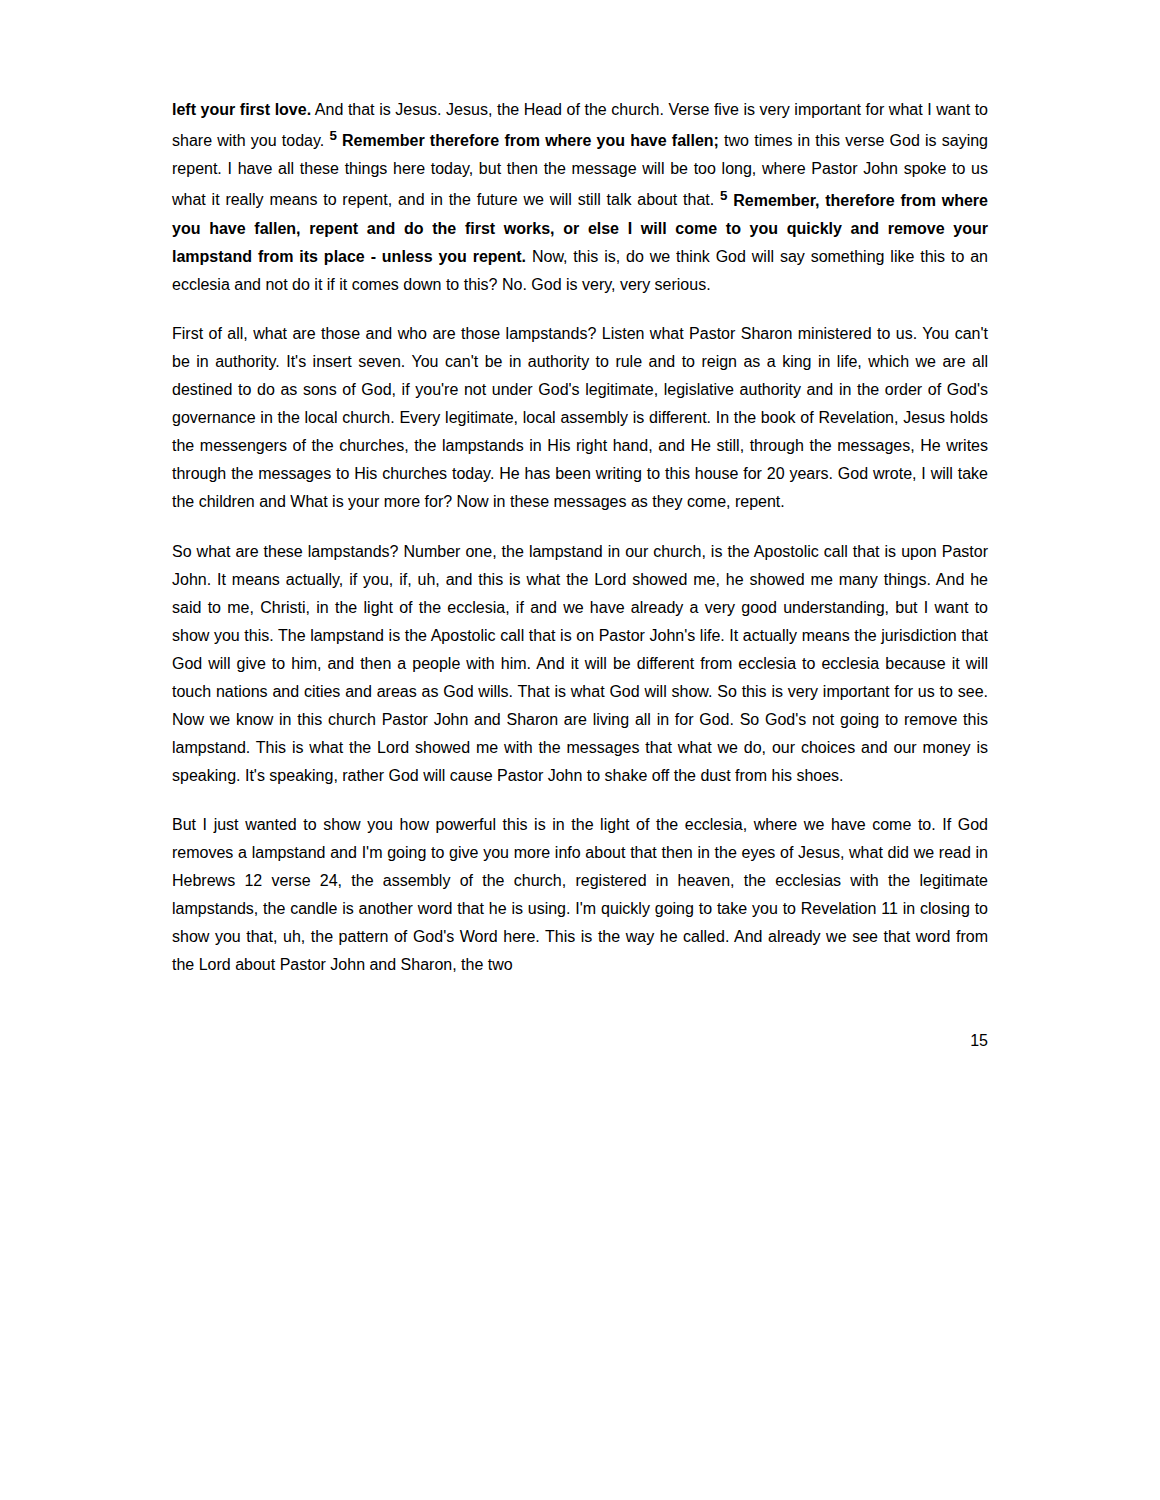left your first love. And that is Jesus. Jesus, the Head of the church. Verse five is very important for what I want to share with you today. 5 Remember therefore from where you have fallen; two times in this verse God is saying repent. I have all these things here today, but then the message will be too long, where Pastor John spoke to us what it really means to repent, and in the future we will still talk about that. 5 Remember, therefore from where you have fallen, repent and do the first works, or else I will come to you quickly and remove your lampstand from its place - unless you repent. Now, this is, do we think God will say something like this to an ecclesia and not do it if it comes down to this? No. God is very, very serious.
First of all, what are those and who are those lampstands? Listen what Pastor Sharon ministered to us. You can't be in authority. It's insert seven. You can't be in authority to rule and to reign as a king in life, which we are all destined to do as sons of God, if you're not under God's legitimate, legislative authority and in the order of God's governance in the local church. Every legitimate, local assembly is different. In the book of Revelation, Jesus holds the messengers of the churches, the lampstands in His right hand, and He still, through the messages, He writes through the messages to His churches today. He has been writing to this house for 20 years. God wrote, I will take the children and What is your more for? Now in these messages as they come, repent.
So what are these lampstands? Number one, the lampstand in our church, is the Apostolic call that is upon Pastor John. It means actually, if you, if, uh, and this is what the Lord showed me, he showed me many things. And he said to me, Christi, in the light of the ecclesia, if and we have already a very good understanding, but I want to show you this. The lampstand is the Apostolic call that is on Pastor John's life. It actually means the jurisdiction that God will give to him, and then a people with him. And it will be different from ecclesia to ecclesia because it will touch nations and cities and areas as God wills. That is what God will show. So this is very important for us to see. Now we know in this church Pastor John and Sharon are living all in for God. So God's not going to remove this lampstand. This is what the Lord showed me with the messages that what we do, our choices and our money is speaking. It's speaking, rather God will cause Pastor John to shake off the dust from his shoes.
But I just wanted to show you how powerful this is in the light of the ecclesia, where we have come to. If God removes a lampstand and I'm going to give you more info about that then in the eyes of Jesus, what did we read in Hebrews 12 verse 24, the assembly of the church, registered in heaven, the ecclesias with the legitimate lampstands, the candle is another word that he is using. I'm quickly going to take you to Revelation 11 in closing to show you that, uh, the pattern of God's Word here. This is the way he called. And already we see that word from the Lord about Pastor John and Sharon, the two
15